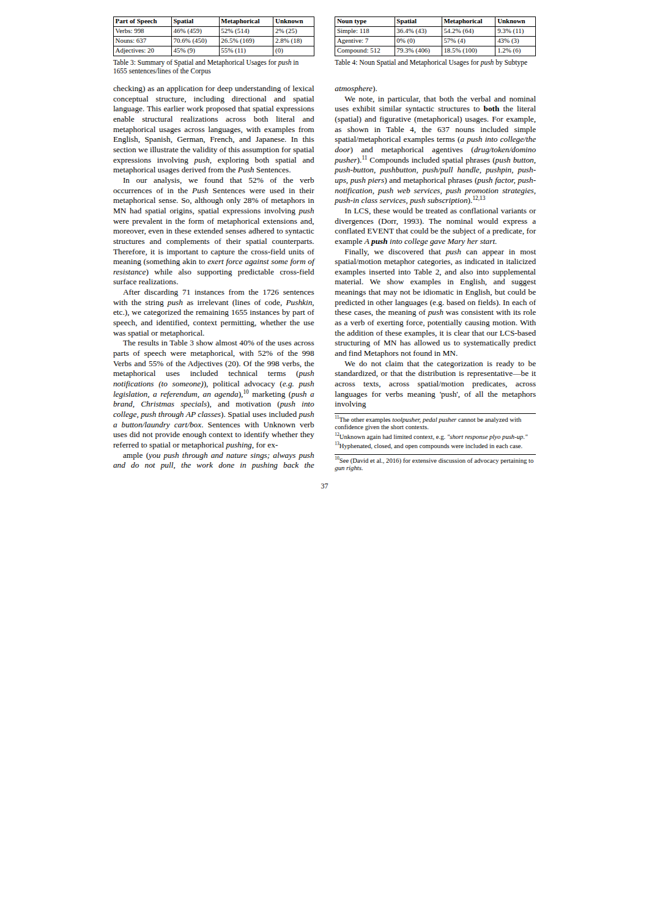| Part of Speech | Spatial | Metaphorical | Unknown |
| --- | --- | --- | --- |
| Verbs: 998 | 46% (459) | 52% (514) | 2% (25) |
| Nouns: 637 | 70.6% (450) | 26.5% (169) | 2.8% (18) |
| Adjectives: 20 | 45% (9) | 55% (11) | (0) |
Table 3: Summary of Spatial and Metaphorical Usages for push in 1655 sentences/lines of the Corpus
| Noun type | Spatial | Metaphorical | Unknown |
| --- | --- | --- | --- |
| Simple: 118 | 36.4% (43) | 54.2% (64) | 9.3% (11) |
| Agentive: 7 | 0% (0) | 57% (4) | 43% (3) |
| Compound: 512 | 79.3% (406) | 18.5% (100) | 1.2% (6) |
Table 4: Noun Spatial and Metaphorical Usages for push by Subtype
checking) as an application for deep understanding of lexical conceptual structure, including directional and spatial language. This earlier work proposed that spatial expressions enable structural realizations across both literal and metaphorical usages across languages, with examples from English, Spanish, German, French, and Japanese. In this section we illustrate the validity of this assumption for spatial expressions involving push, exploring both spatial and metaphorical usages derived from the Push Sentences.
In our analysis, we found that 52% of the verb occurrences of in the Push Sentences were used in their metaphorical sense. So, although only 28% of metaphors in MN had spatial origins, spatial expressions involving push were prevalent in the form of metaphorical extensions and, moreover, even in these extended senses adhered to syntactic structures and complements of their spatial counterparts. Therefore, it is important to capture the cross-field units of meaning (something akin to exert force against some form of resistance) while also supporting predictable cross-field surface realizations.
After discarding 71 instances from the 1726 sentences with the string push as irrelevant (lines of code, Pushkin, etc.), we categorized the remaining 1655 instances by part of speech, and identified, context permitting, whether the use was spatial or metaphorical.
The results in Table 3 show almost 40% of the uses across parts of speech were metaphorical, with 52% of the 998 Verbs and 55% of the Adjectives (20). Of the 998 verbs, the metaphorical uses included technical terms (push notifications (to someone)), political advocacy (e.g. push legislation, a referendum, an agenda),10 marketing (push a brand, Christmas specials), and motivation (push into college, push through AP classes). Spatial uses included push a button/laundry cart/box. Sentences with Unknown verb uses did not provide enough context to identify whether they referred to spatial or metaphorical pushing, for ex-
ample (you push through and nature sings; always push and do not pull, the work done in pushing back the atmosphere).
We note, in particular, that both the verbal and nominal uses exhibit similar syntactic structures to both the literal (spatial) and figurative (metaphorical) usages. For example, as shown in Table 4, the 637 nouns included simple spatial/metaphorical examples terms (a push into college/the door) and metaphorical agentives (drug/token/domino pusher).11 Compounds included spatial phrases (push button, push-button, pushbutton, push/pull handle, pushpin, push-ups, push piers) and metaphorical phrases (push factor, push-notification, push web services, push promotion strategies, push-in class services, push subscription).12,13
In LCS, these would be treated as conflational variants or divergences (Dorr, 1993). The nominal would express a conflated EVENT that could be the subject of a predicate, for example A push into college gave Mary her start.
Finally, we discovered that push can appear in most spatial/motion metaphor categories, as indicated in italicized examples inserted into Table 2, and also into supplemental material. We show examples in English, and suggest meanings that may not be idiomatic in English, but could be predicted in other languages (e.g. based on fields). In each of these cases, the meaning of push was consistent with its role as a verb of exerting force, potentially causing motion. With the addition of these examples, it is clear that our LCS-based structuring of MN has allowed us to systematically predict and find Metaphors not found in MN.
We do not claim that the categorization is ready to be standardized, or that the distribution is representative—be it across texts, across spatial/motion predicates, across languages for verbs meaning 'push', of all the metaphors involving
11The other examples toolpusher, pedal pusher cannot be analyzed with confidence given the short contexts.
12Unknown again had limited context, e.g. "short response plyo push-up."
13Hyphenated, closed, and open compounds were included in each case.
10See (David et al., 2016) for extensive discussion of advocacy pertaining to gun rights.
37